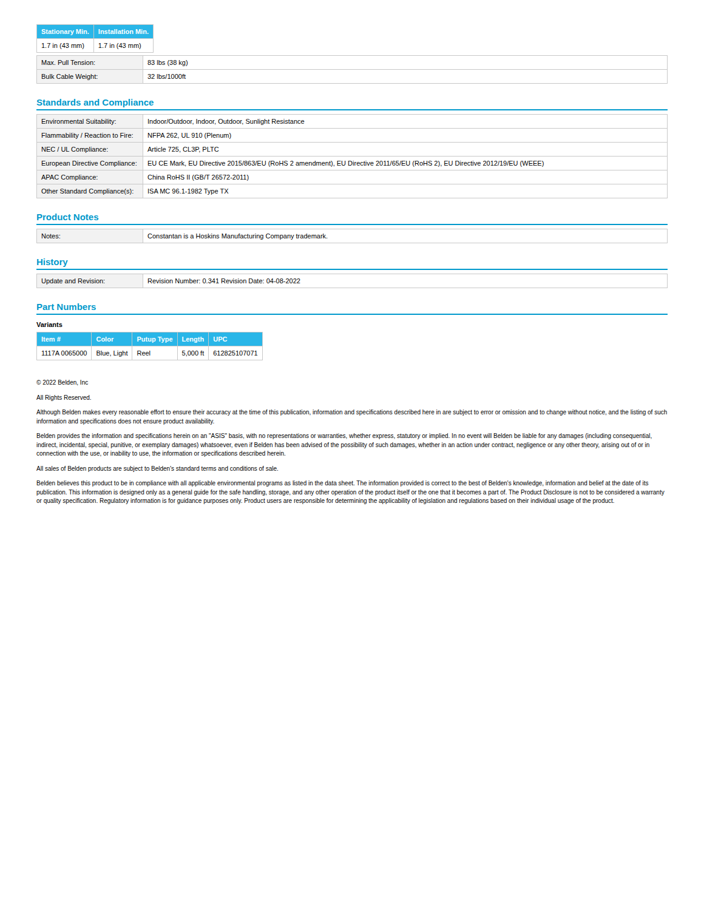| Stationary Min. | Installation Min. |
| --- | --- |
| 1.7 in (43 mm) | 1.7 in (43 mm) |
| Max. Pull Tension: | 83 lbs (38 kg) |
| Bulk Cable Weight: | 32 lbs/1000ft |
Standards and Compliance
| Environmental Suitability: | Indoor/Outdoor, Indoor, Outdoor, Sunlight Resistance |
| Flammability / Reaction to Fire: | NFPA 262, UL 910 (Plenum) |
| NEC / UL Compliance: | Article 725, CL3P, PLTC |
| European Directive Compliance: | EU CE Mark, EU Directive 2015/863/EU (RoHS 2 amendment), EU Directive 2011/65/EU (RoHS 2), EU Directive 2012/19/EU (WEEE) |
| APAC Compliance: | China RoHS II (GB/T 26572-2011) |
| Other Standard Compliance(s): | ISA MC 96.1-1982 Type TX |
Product Notes
| Notes: | Constantan is a Hoskins Manufacturing Company trademark. |
History
| Update and Revision: | Revision Number: 0.341 Revision Date: 04-08-2022 |
Part Numbers
Variants
| Item # | Color | Putup Type | Length | UPC |
| --- | --- | --- | --- | --- |
| 1117A 0065000 | Blue, Light | Reel | 5,000 ft | 612825107071 |
© 2022 Belden, Inc
All Rights Reserved.
Although Belden makes every reasonable effort to ensure their accuracy at the time of this publication, information and specifications described here in are subject to error or omission and to change without notice, and the listing of such information and specifications does not ensure product availability.
Belden provides the information and specifications herein on an "ASIS" basis, with no representations or warranties, whether express, statutory or implied. In no event will Belden be liable for any damages (including consequential, indirect, incidental, special, punitive, or exemplary damages) whatsoever, even if Belden has been advised of the possibility of such damages, whether in an action under contract, negligence or any other theory, arising out of or in connection with the use, or inability to use, the information or specifications described herein.
All sales of Belden products are subject to Belden's standard terms and conditions of sale.
Belden believes this product to be in compliance with all applicable environmental programs as listed in the data sheet. The information provided is correct to the best of Belden's knowledge, information and belief at the date of its publication. This information is designed only as a general guide for the safe handling, storage, and any other operation of the product itself or the one that it becomes a part of. The Product Disclosure is not to be considered a warranty or quality specification. Regulatory information is for guidance purposes only. Product users are responsible for determining the applicability of legislation and regulations based on their individual usage of the product.